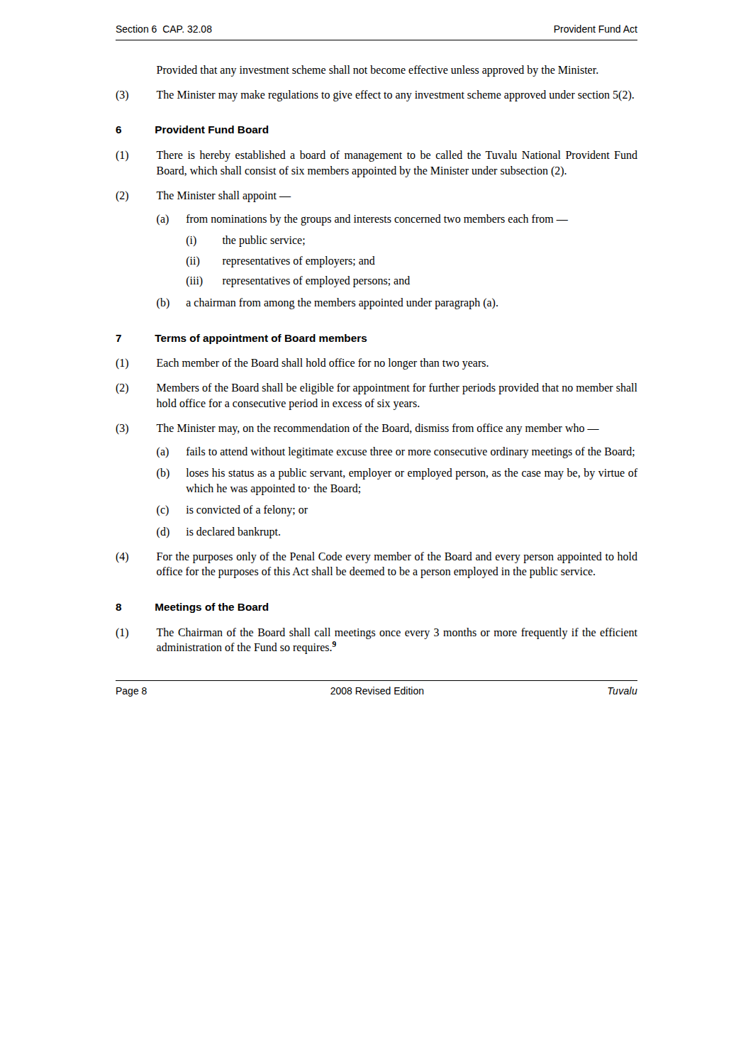Section 6 CAP. 32.08
Provident Fund Act
Provided that any investment scheme shall not become effective unless approved by the Minister.
(3) The Minister may make regulations to give effect to any investment scheme approved under section 5(2).
6 Provident Fund Board
(1) There is hereby established a board of management to be called the Tuvalu National Provident Fund Board, which shall consist of six members appointed by the Minister under subsection (2).
(2) The Minister shall appoint —
(a) from nominations by the groups and interests concerned two members each from —
(i) the public service;
(ii) representatives of employers; and
(iii) representatives of employed persons; and
(b) a chairman from among the members appointed under paragraph (a).
7 Terms of appointment of Board members
(1) Each member of the Board shall hold office for no longer than two years.
(2) Members of the Board shall be eligible for appointment for further periods provided that no member shall hold office for a consecutive period in excess of six years.
(3) The Minister may, on the recommendation of the Board, dismiss from office any member who —
(a) fails to attend without legitimate excuse three or more consecutive ordinary meetings of the Board;
(b) loses his status as a public servant, employer or employed person, as the case may be, by virtue of which he was appointed to· the Board;
(c) is convicted of a felony; or
(d) is declared bankrupt.
(4) For the purposes only of the Penal Code every member of the Board and every person appointed to hold office for the purposes of this Act shall be deemed to be a person employed in the public service.
8 Meetings of the Board
(1) The Chairman of the Board shall call meetings once every 3 months or more frequently if the efficient administration of the Fund so requires.9
Page 8
2008 Revised Edition
Tuvalu